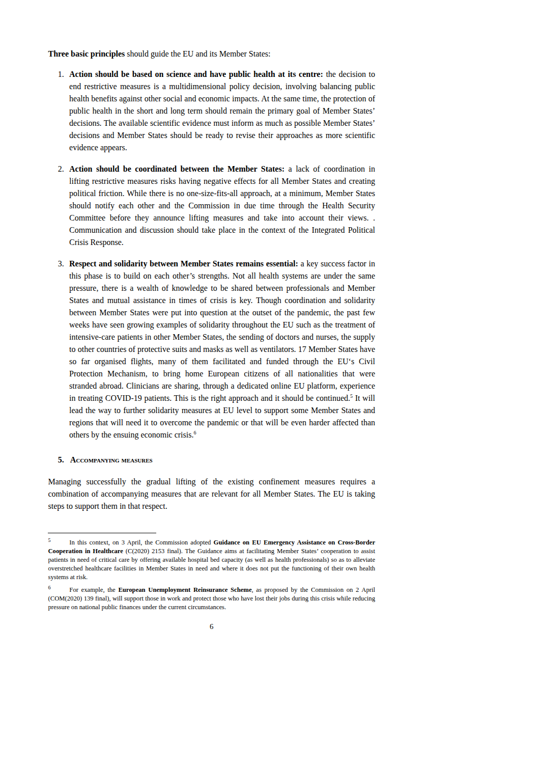Three basic principles should guide the EU and its Member States:
Action should be based on science and have public health at its centre: the decision to end restrictive measures is a multidimensional policy decision, involving balancing public health benefits against other social and economic impacts. At the same time, the protection of public health in the short and long term should remain the primary goal of Member States’ decisions. The available scientific evidence must inform as much as possible Member States’ decisions and Member States should be ready to revise their approaches as more scientific evidence appears.
Action should be coordinated between the Member States: a lack of coordination in lifting restrictive measures risks having negative effects for all Member States and creating political friction. While there is no one-size-fits-all approach, at a minimum, Member States should notify each other and the Commission in due time through the Health Security Committee before they announce lifting measures and take into account their views. . Communication and discussion should take place in the context of the Integrated Political Crisis Response.
Respect and solidarity between Member States remains essential: a key success factor in this phase is to build on each other’s strengths. Not all health systems are under the same pressure, there is a wealth of knowledge to be shared between professionals and Member States and mutual assistance in times of crisis is key. Though coordination and solidarity between Member States were put into question at the outset of the pandemic, the past few weeks have seen growing examples of solidarity throughout the EU such as the treatment of intensive-care patients in other Member States, the sending of doctors and nurses, the supply to other countries of protective suits and masks as well as ventilators. 17 Member States have so far organised flights, many of them facilitated and funded through the EU‘s Civil Protection Mechanism, to bring home European citizens of all nationalities that were stranded abroad. Clinicians are sharing, through a dedicated online EU platform, experience in treating COVID-19 patients. This is the right approach and it should be continued.5 It will lead the way to further solidarity measures at EU level to support some Member States and regions that will need it to overcome the pandemic or that will be even harder affected than others by the ensuing economic crisis.6
5. Accompanying measures
Managing successfully the gradual lifting of the existing confinement measures requires a combination of accompanying measures that are relevant for all Member States. The EU is taking steps to support them in that respect.
5 In this context, on 3 April, the Commission adopted Guidance on EU Emergency Assistance on Cross-Border Cooperation in Healthcare (C(2020) 2153 final). The Guidance aims at facilitating Member States’ cooperation to assist patients in need of critical care by offering available hospital bed capacity (as well as health professionals) so as to alleviate overstretched healthcare facilities in Member States in need and where it does not put the functioning of their own health systems at risk.
6 For example, the European Unemployment Reinsurance Scheme, as proposed by the Commission on 2 April (COM(2020) 139 final), will support those in work and protect those who have lost their jobs during this crisis while reducing pressure on national public finances under the current circumstances.
6